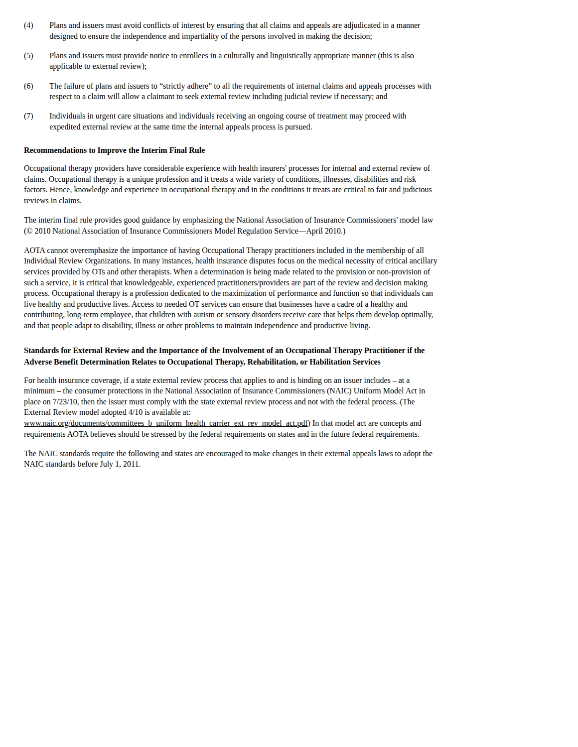(4) Plans and issuers must avoid conflicts of interest by ensuring that all claims and appeals are adjudicated in a manner designed to ensure the independence and impartiality of the persons involved in making the decision;
(5) Plans and issuers must provide notice to enrollees in a culturally and linguistically appropriate manner (this is also applicable to external review);
(6) The failure of plans and issuers to “strictly adhere” to all the requirements of internal claims and appeals processes with respect to a claim will allow a claimant to seek external review including judicial review if necessary; and
(7) Individuals in urgent care situations and individuals receiving an ongoing course of treatment may proceed with expedited external review at the same time the internal appeals process is pursued.
Recommendations to Improve the Interim Final Rule
Occupational therapy providers have considerable experience with health insurers' processes for internal and external review of claims. Occupational therapy is a unique profession and it treats a wide variety of conditions, illnesses, disabilities and risk factors. Hence, knowledge and experience in occupational therapy and in the conditions it treats are critical to fair and judicious reviews in claims.
The interim final rule provides good guidance by emphasizing the National Association of Insurance Commissioners' model law (© 2010 National Association of Insurance Commissioners Model Regulation Service—April 2010.)
AOTA cannot overemphasize the importance of having Occupational Therapy practitioners included in the membership of all Individual Review Organizations. In many instances, health insurance disputes focus on the medical necessity of critical ancillary services provided by OTs and other therapists. When a determination is being made related to the provision or non-provision of such a service, it is critical that knowledgeable, experienced practitioners/providers are part of the review and decision making process. Occupational therapy is a profession dedicated to the maximization of performance and function so that individuals can live healthy and productive lives. Access to needed OT services can ensure that businesses have a cadre of a healthy and contributing, long-term employee, that children with autism or sensory disorders receive care that helps them develop optimally, and that people adapt to disability, illness or other problems to maintain independence and productive living.
Standards for External Review and the Importance of the Involvement of an Occupational Therapy Practitioner if the Adverse Benefit Determination Relates to Occupational Therapy, Rehabilitation, or Habilitation Services
For health insurance coverage, if a state external review process that applies to and is binding on an issuer includes – at a minimum – the consumer protections in the National Association of Insurance Commissioners (NAIC) Uniform Model Act in place on 7/23/10, then the issuer must comply with the state external review process and not with the federal process. (The External Review model adopted 4/10 is available at: www.naic.org/documents/committees_b_uniform_health_carrier_ext_rev_model_act.pdf) In that model act are concepts and requirements AOTA believes should be stressed by the federal requirements on states and in the future federal requirements.
The NAIC standards require the following and states are encouraged to make changes in their external appeals laws to adopt the NAIC standards before July 1, 2011.